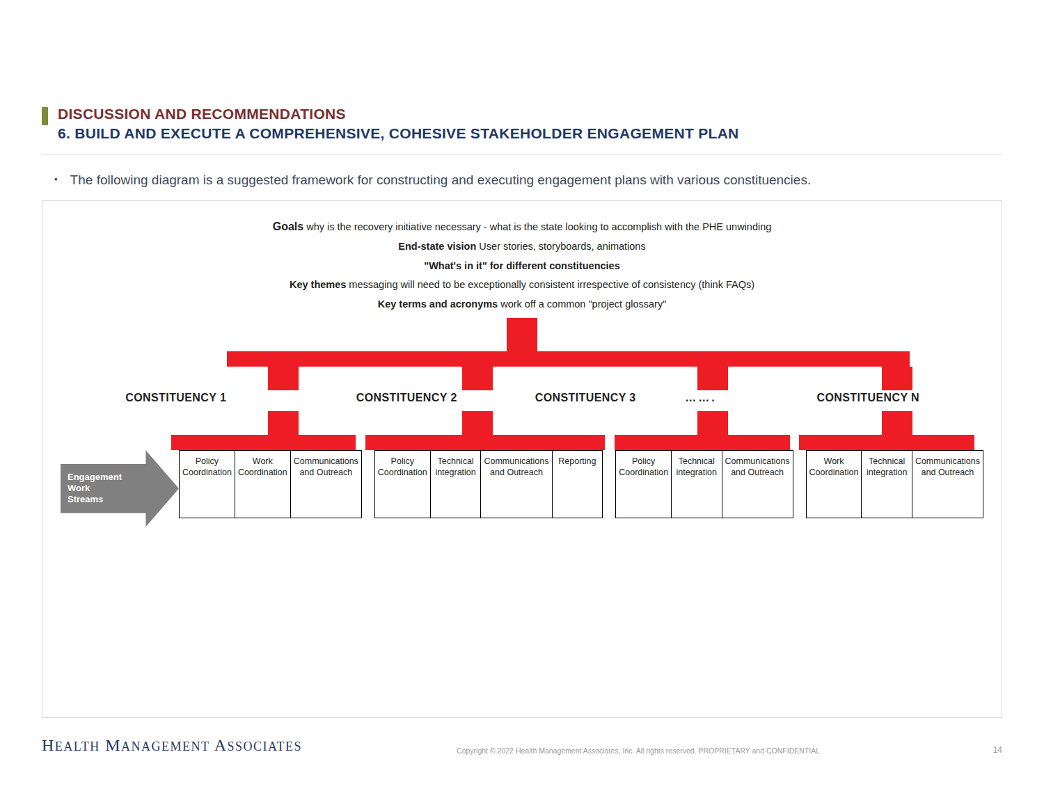DISCUSSION AND RECOMMENDATIONS
6. BUILD AND EXECUTE A COMPREHENSIVE, COHESIVE STAKEHOLDER ENGAGEMENT PLAN
▪ The following diagram is a suggested framework for constructing and executing engagement plans with various constituencies.
Goals why is the recovery initiative necessary - what is the state looking to accomplish with the PHE unwinding
End-state vision User stories, storyboards, animations
"What's in it" for different constituencies
Key themes messaging will need to be exceptionally consistent irrespective of consistency (think FAQs)
Key terms and acronyms work off a common "project glossary"
CONSTITUENCY 1
CONSTITUENCY 2
CONSTITUENCY 3
…….
CONSTITUENCY N
Engagement
Work
Streams
Policy Coordination
Work Coordination
Communications and Outreach
Policy Coordination
Technical integration
Communications and Outreach
Reporting
Policy Coordination
Technical integration
Communications and Outreach
Work Coordination
Technical integration
Communications and Outreach
HEALTH MANAGEMENT ASSOCIATES
Copyright © 2022 Health Management Associates, Inc. All rights reserved. PROPRIETARY and CONFIDENTIAL
14